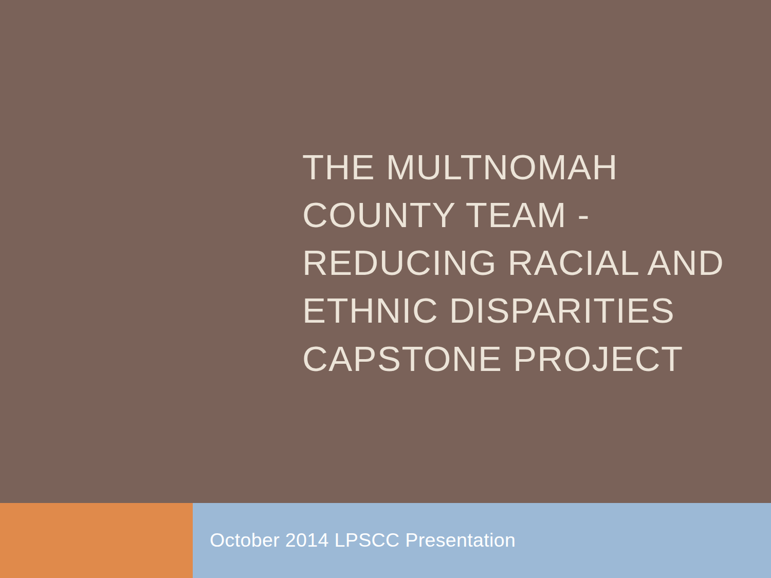The Multnomah County Team - Reducing Racial and Ethnic Disparities Capstone Project
October 2014 LPSCC Presentation